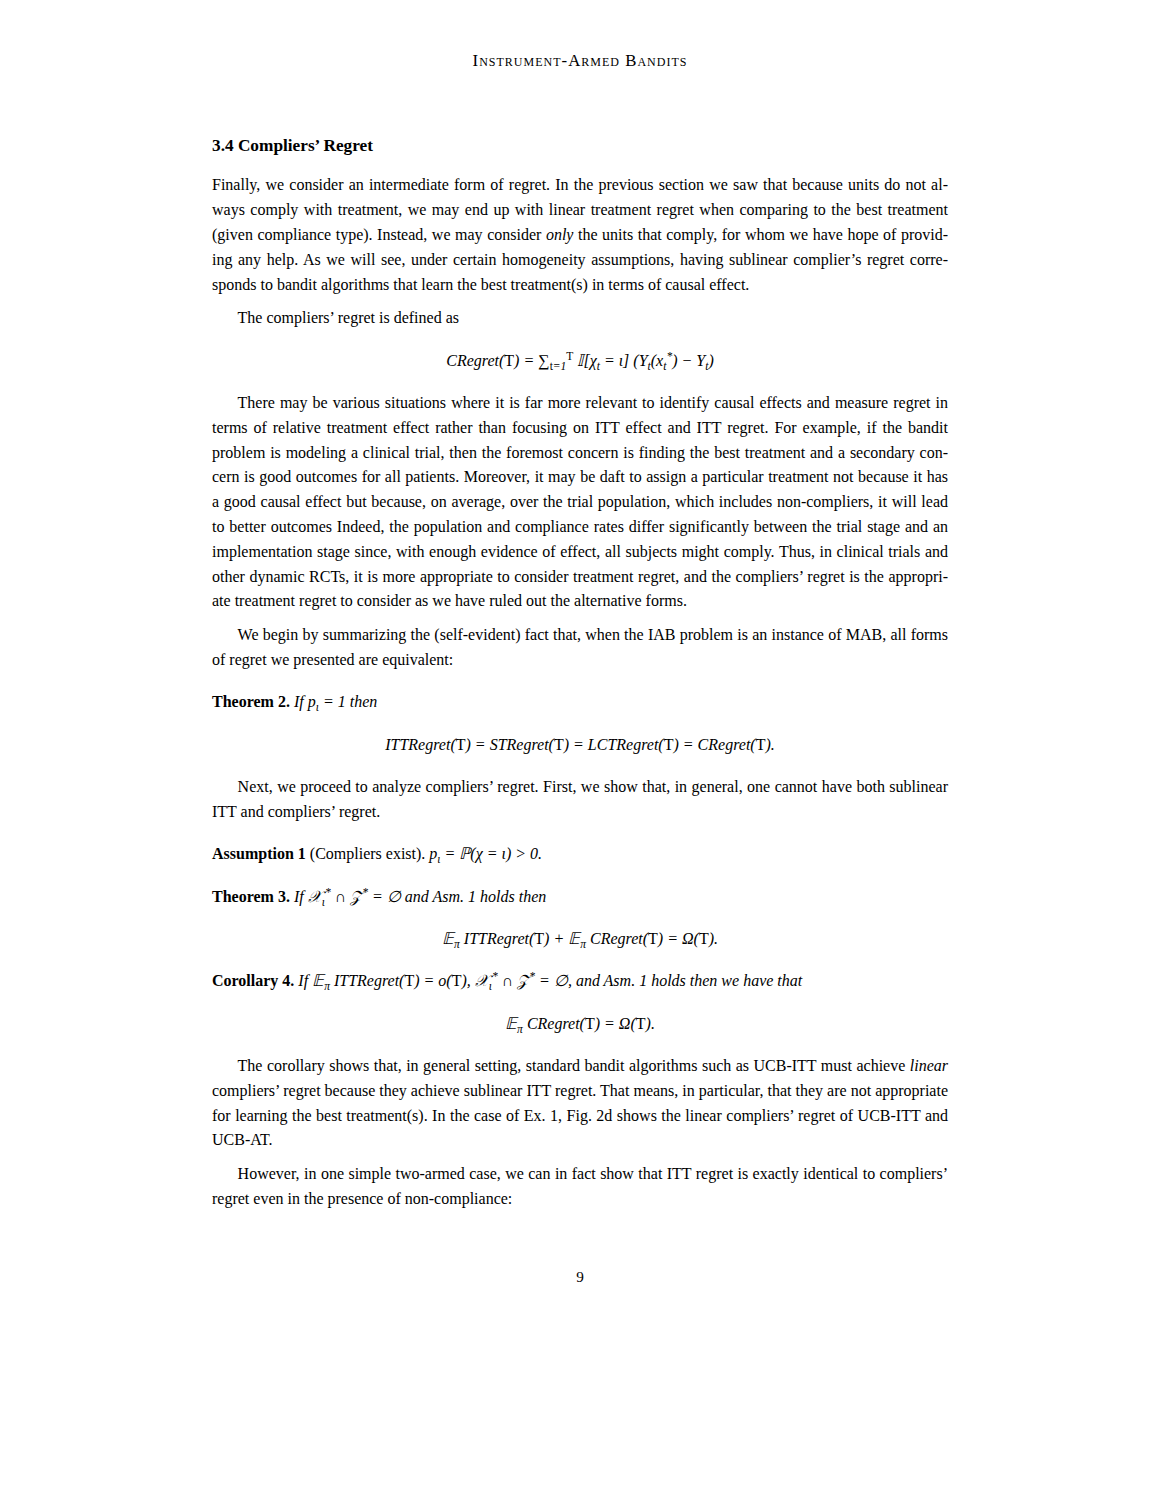Instrument-Armed Bandits
3.4 Compliers’ Regret
Finally, we consider an intermediate form of regret. In the previous section we saw that because units do not always comply with treatment, we may end up with linear treatment regret when comparing to the best treatment (given compliance type). Instead, we may consider only the units that comply, for whom we have hope of providing any help. As we will see, under certain homogeneity assumptions, having sublinear complier’s regret corresponds to bandit algorithms that learn the best treatment(s) in terms of causal effect.
The compliers’ regret is defined as
CRegret(T) = ∑t=1T 𝕀[χt = ι] (Yt(xt*) − Yt)
There may be various situations where it is far more relevant to identify causal effects and measure regret in terms of relative treatment effect rather than focusing on ITT effect and ITT regret. For example, if the bandit problem is modeling a clinical trial, then the foremost concern is finding the best treatment and a secondary concern is good outcomes for all patients. Moreover, it may be daft to assign a particular treatment not because it has a good causal effect but because, on average, over the trial population, which includes non-compliers, it will lead to better outcomes Indeed, the population and compliance rates differ significantly between the trial stage and an implementation stage since, with enough evidence of effect, all subjects might comply. Thus, in clinical trials and other dynamic RCTs, it is more appropriate to consider treatment regret, and the compliers’ regret is the appropriate treatment regret to consider as we have ruled out the alternative forms.
We begin by summarizing the (self-evident) fact that, when the IAB problem is an instance of MAB, all forms of regret we presented are equivalent:
Theorem 2. If pι = 1 then
ITTRegret(T) = STRegret(T) = LCTRegret(T) = CRegret(T).
Next, we proceed to analyze compliers’ regret. First, we show that, in general, one cannot have both sublinear ITT and compliers’ regret.
Assumption 1 (Compliers exist). pι = ℙ(χ = ι) > 0.
Theorem 3. If 𝒳ι* ∩ 𝒵* = ∅ and Asm. 1 holds then
𝔼π ITTRegret(T) + 𝔼π CRegret(T) = Ω(T).
Corollary 4. If 𝔼π ITTRegret(T) = o(T), 𝒳ι* ∩ 𝒵* = ∅, and Asm. 1 holds then we have that
𝔼π CRegret(T) = Ω(T).
The corollary shows that, in general setting, standard bandit algorithms such as UCB-ITT must achieve linear compliers’ regret because they achieve sublinear ITT regret. That means, in particular, that they are not appropriate for learning the best treatment(s). In the case of Ex. 1, Fig. 2d shows the linear compliers’ regret of UCB-ITT and UCB-AT.
However, in one simple two-armed case, we can in fact show that ITT regret is exactly identical to compliers’ regret even in the presence of non-compliance:
9